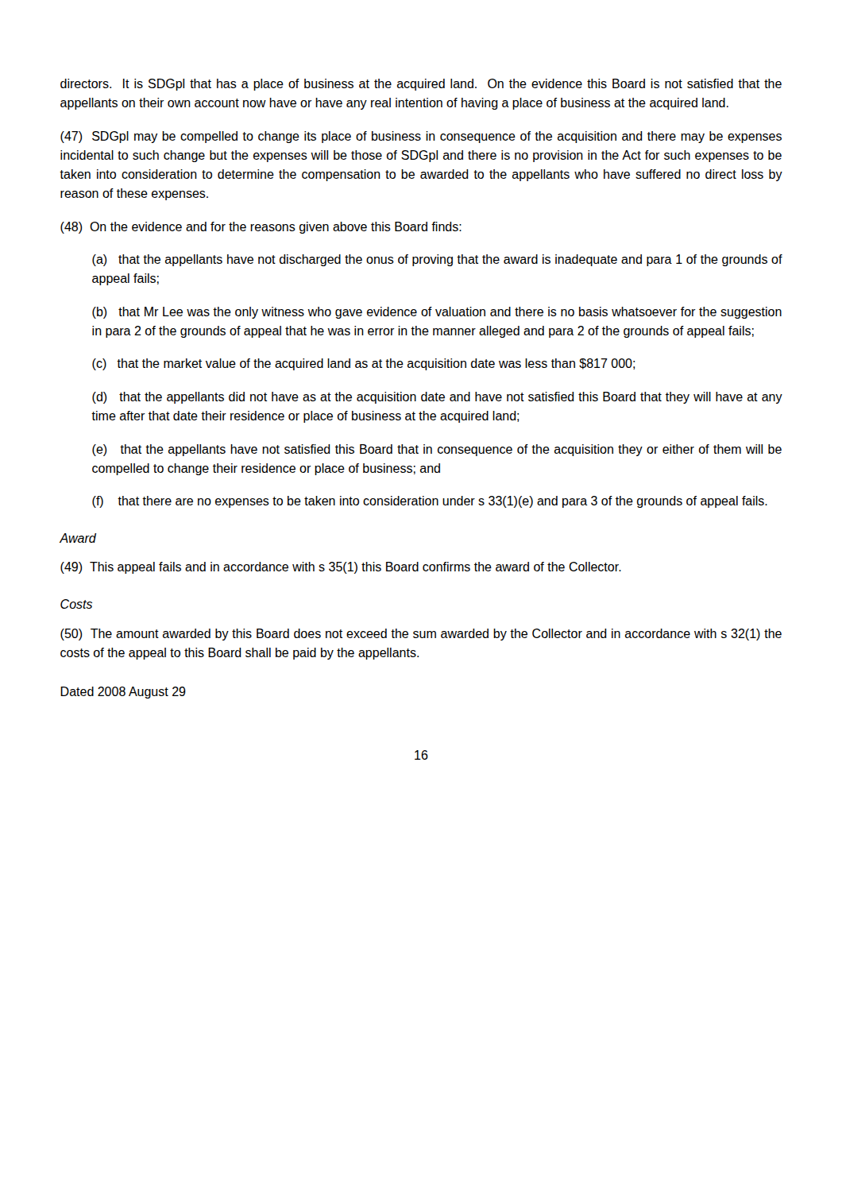directors. It is SDGpl that has a place of business at the acquired land. On the evidence this Board is not satisfied that the appellants on their own account now have or have any real intention of having a place of business at the acquired land.
(47) SDGpl may be compelled to change its place of business in consequence of the acquisition and there may be expenses incidental to such change but the expenses will be those of SDGpl and there is no provision in the Act for such expenses to be taken into consideration to determine the compensation to be awarded to the appellants who have suffered no direct loss by reason of these expenses.
(48) On the evidence and for the reasons given above this Board finds:
(a) that the appellants have not discharged the onus of proving that the award is inadequate and para 1 of the grounds of appeal fails;
(b) that Mr Lee was the only witness who gave evidence of valuation and there is no basis whatsoever for the suggestion in para 2 of the grounds of appeal that he was in error in the manner alleged and para 2 of the grounds of appeal fails;
(c) that the market value of the acquired land as at the acquisition date was less than $817 000;
(d) that the appellants did not have as at the acquisition date and have not satisfied this Board that they will have at any time after that date their residence or place of business at the acquired land;
(e) that the appellants have not satisfied this Board that in consequence of the acquisition they or either of them will be compelled to change their residence or place of business; and
(f) that there are no expenses to be taken into consideration under s 33(1)(e) and para 3 of the grounds of appeal fails.
Award
(49) This appeal fails and in accordance with s 35(1) this Board confirms the award of the Collector.
Costs
(50) The amount awarded by this Board does not exceed the sum awarded by the Collector and in accordance with s 32(1) the costs of the appeal to this Board shall be paid by the appellants.
Dated 2008 August 29
16